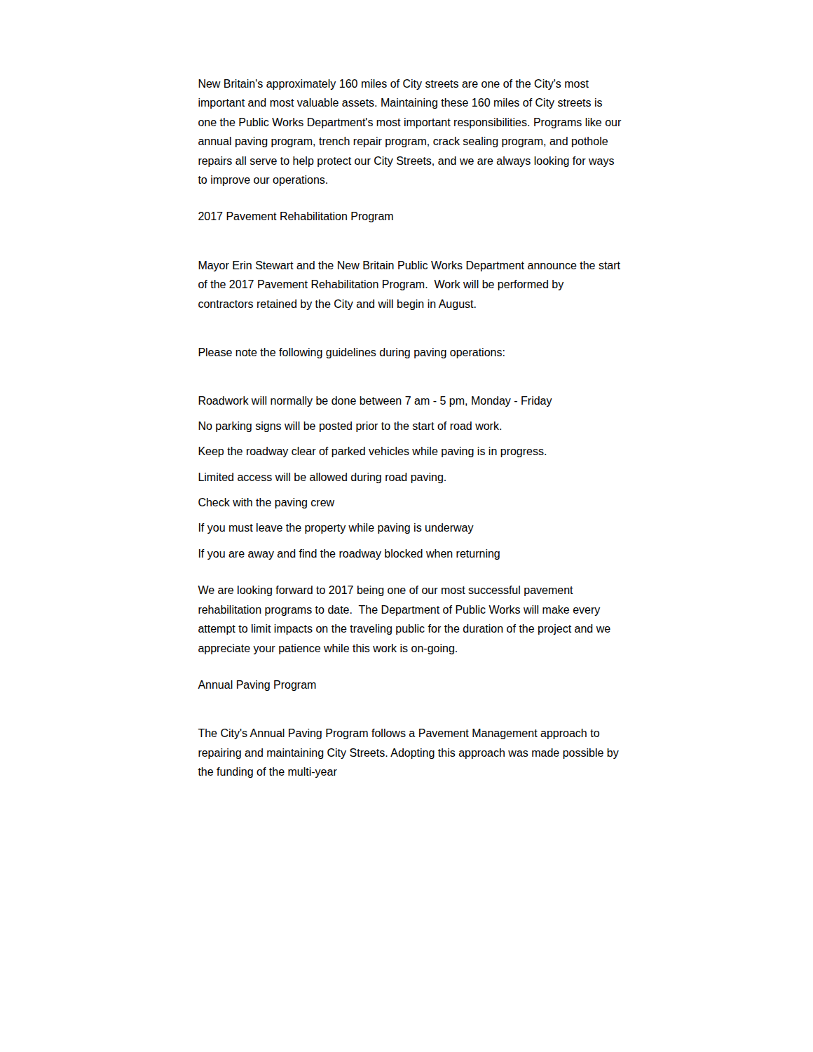New Britain's approximately 160 miles of City streets are one of the City's most important and most valuable assets. Maintaining these 160 miles of City streets is one the Public Works Department's most important responsibilities. Programs like our annual paving program, trench repair program, crack sealing program, and pothole repairs all serve to help protect our City Streets, and we are always looking for ways to improve our operations.
2017 Pavement Rehabilitation Program
Mayor Erin Stewart and the New Britain Public Works Department announce the start of the 2017 Pavement Rehabilitation Program. Work will be performed by contractors retained by the City and will begin in August.
Please note the following guidelines during paving operations:
Roadwork will normally be done between 7 am - 5 pm, Monday - Friday
No parking signs will be posted prior to the start of road work.
Keep the roadway clear of parked vehicles while paving is in progress.
Limited access will be allowed during road paving.
Check with the paving crew
If you must leave the property while paving is underway
If you are away and find the roadway blocked when returning
We are looking forward to 2017 being one of our most successful pavement rehabilitation programs to date. The Department of Public Works will make every attempt to limit impacts on the traveling public for the duration of the project and we appreciate your patience while this work is on-going.
Annual Paving Program
The City's Annual Paving Program follows a Pavement Management approach to repairing and maintaining City Streets. Adopting this approach was made possible by the funding of the multi-year